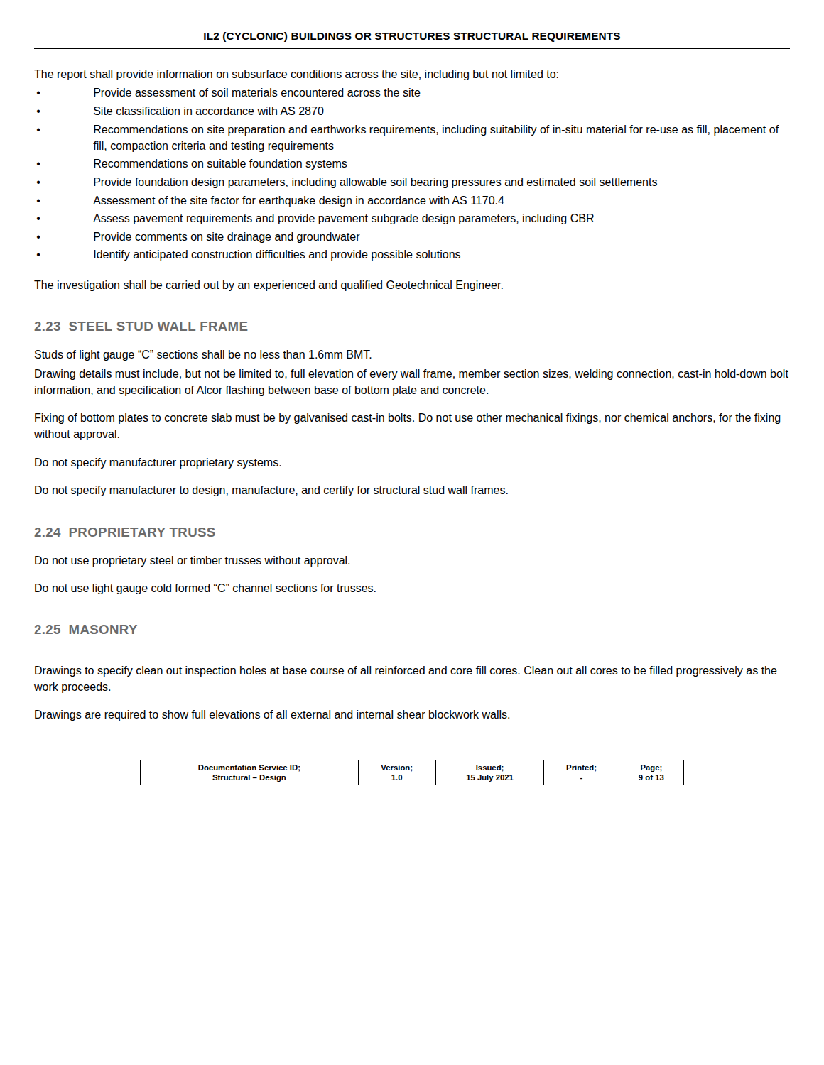IL2 (CYCLONIC) BUILDINGS OR STRUCTURES STRUCTURAL REQUIREMENTS
The report shall provide information on subsurface conditions across the site, including but not limited to:
Provide assessment of soil materials encountered across the site
Site classification in accordance with AS 2870
Recommendations on site preparation and earthworks requirements, including suitability of in-situ material for re-use as fill, placement of fill, compaction criteria and testing requirements
Recommendations on suitable foundation systems
Provide foundation design parameters, including allowable soil bearing pressures and estimated soil settlements
Assessment of the site factor for earthquake design in accordance with AS 1170.4
Assess pavement requirements and provide pavement subgrade design parameters, including CBR
Provide comments on site drainage and groundwater
Identify anticipated construction difficulties and provide possible solutions
The investigation shall be carried out by an experienced and qualified Geotechnical Engineer.
2.23 STEEL STUD WALL FRAME
Studs of light gauge “C” sections shall be no less than 1.6mm BMT.
Drawing details must include, but not be limited to, full elevation of every wall frame, member section sizes, welding connection, cast-in hold-down bolt information, and specification of Alcor flashing between base of bottom plate and concrete.
Fixing of bottom plates to concrete slab must be by galvanised cast-in bolts. Do not use other mechanical fixings, nor chemical anchors, for the fixing without approval.
Do not specify manufacturer proprietary systems.
Do not specify manufacturer to design, manufacture, and certify for structural stud wall frames.
2.24 PROPRIETARY TRUSS
Do not use proprietary steel or timber trusses without approval.
Do not use light gauge cold formed “C” channel sections for trusses.
2.25 MASONRY
Drawings to specify clean out inspection holes at base course of all reinforced and core fill cores. Clean out all cores to be filled progressively as the work proceeds.
Drawings are required to show full elevations of all external and internal shear blockwork walls.
| Documentation Service ID; Structural – Design | Version; 1.0 | Issued; 15 July 2021 | Printed; - | Page; 9 of 13 |